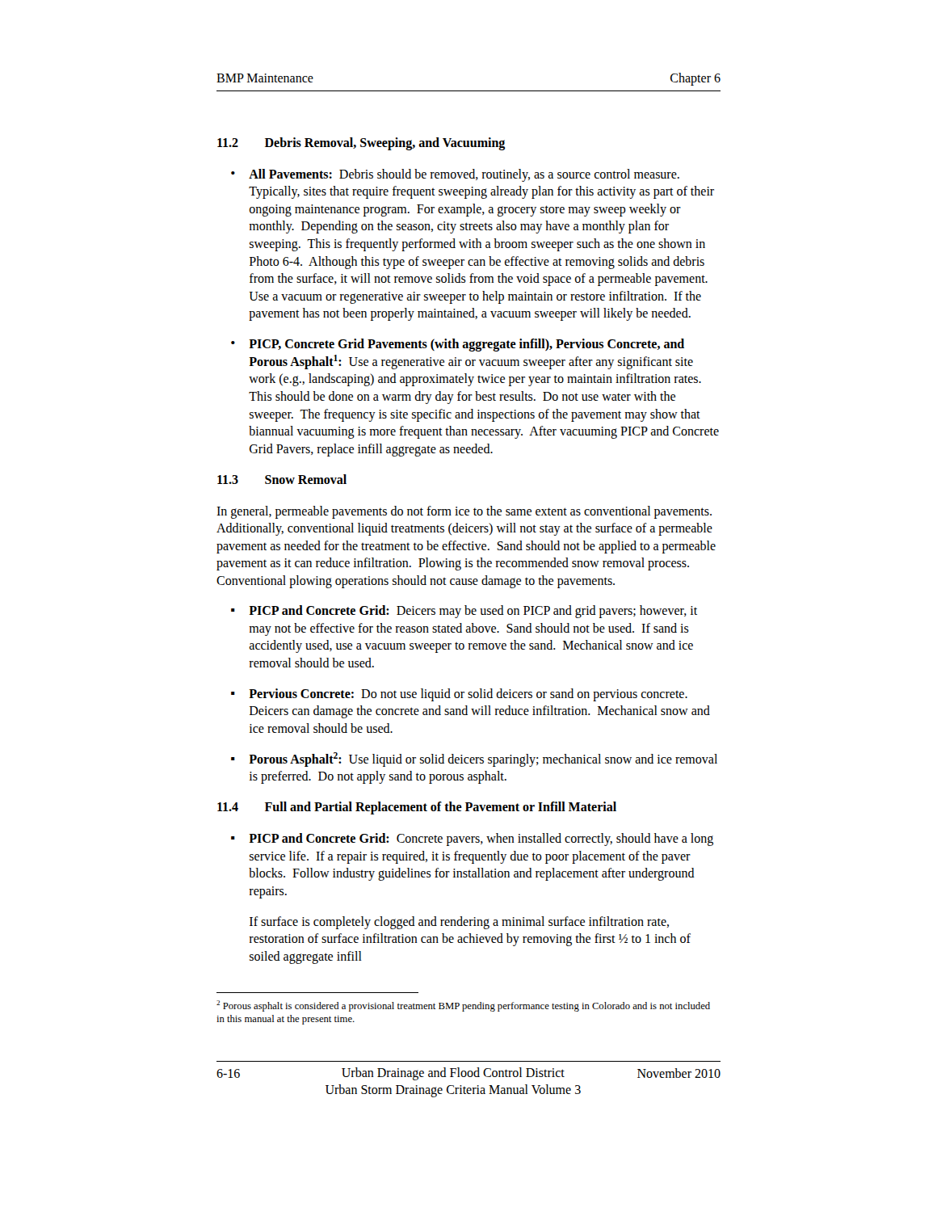BMP Maintenance
Chapter 6
11.2 Debris Removal, Sweeping, and Vacuuming
All Pavements: Debris should be removed, routinely, as a source control measure. Typically, sites that require frequent sweeping already plan for this activity as part of their ongoing maintenance program. For example, a grocery store may sweep weekly or monthly. Depending on the season, city streets also may have a monthly plan for sweeping. This is frequently performed with a broom sweeper such as the one shown in Photo 6-4. Although this type of sweeper can be effective at removing solids and debris from the surface, it will not remove solids from the void space of a permeable pavement. Use a vacuum or regenerative air sweeper to help maintain or restore infiltration. If the pavement has not been properly maintained, a vacuum sweeper will likely be needed.
PICP, Concrete Grid Pavements (with aggregate infill), Pervious Concrete, and Porous Asphalt1: Use a regenerative air or vacuum sweeper after any significant site work (e.g., landscaping) and approximately twice per year to maintain infiltration rates. This should be done on a warm dry day for best results. Do not use water with the sweeper. The frequency is site specific and inspections of the pavement may show that biannual vacuuming is more frequent than necessary. After vacuuming PICP and Concrete Grid Pavers, replace infill aggregate as needed.
11.3 Snow Removal
In general, permeable pavements do not form ice to the same extent as conventional pavements. Additionally, conventional liquid treatments (deicers) will not stay at the surface of a permeable pavement as needed for the treatment to be effective. Sand should not be applied to a permeable pavement as it can reduce infiltration. Plowing is the recommended snow removal process. Conventional plowing operations should not cause damage to the pavements.
PICP and Concrete Grid: Deicers may be used on PICP and grid pavers; however, it may not be effective for the reason stated above. Sand should not be used. If sand is accidently used, use a vacuum sweeper to remove the sand. Mechanical snow and ice removal should be used.
Pervious Concrete: Do not use liquid or solid deicers or sand on pervious concrete. Deicers can damage the concrete and sand will reduce infiltration. Mechanical snow and ice removal should be used.
Porous Asphalt2: Use liquid or solid deicers sparingly; mechanical snow and ice removal is preferred. Do not apply sand to porous asphalt.
11.4 Full and Partial Replacement of the Pavement or Infill Material
PICP and Concrete Grid: Concrete pavers, when installed correctly, should have a long service life. If a repair is required, it is frequently due to poor placement of the paver blocks. Follow industry guidelines for installation and replacement after underground repairs.
If surface is completely clogged and rendering a minimal surface infiltration rate, restoration of surface infiltration can be achieved by removing the first ½ to 1 inch of soiled aggregate infill
2 Porous asphalt is considered a provisional treatment BMP pending performance testing in Colorado and is not included in this manual at the present time.
6-16
Urban Drainage and Flood Control District
Urban Storm Drainage Criteria Manual Volume 3
November 2010